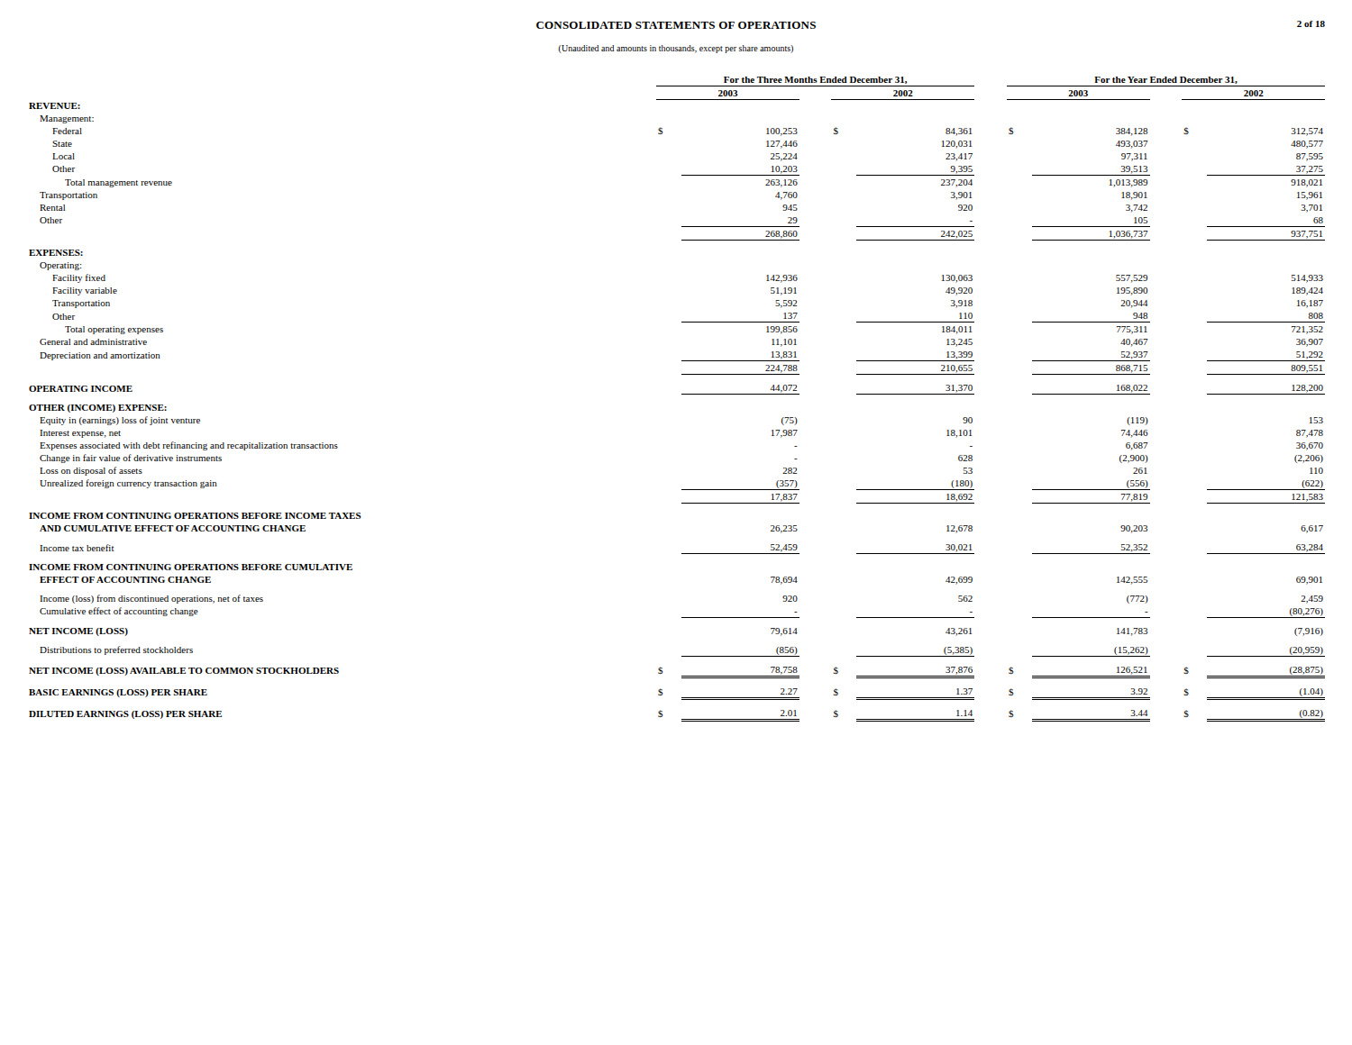2 of 18
CONSOLIDATED STATEMENTS OF OPERATIONS
(Unaudited and amounts in thousands, except per share amounts)
| | | For the Three Months Ended December 31, | | For the Year Ended December 31, |
| | | 2003 | | 2002 | | 2003 | | 2002 |
| REVENUE: | |
| Management: | |
| Federal | | $ | 100,253 | | $ | 84,361 | | $ | 384,128 | | $ | 312,574 |
| State | | | 127,446 | | | 120,031 | | | 493,037 | | | 480,577 |
| Local | | | 25,224 | | | 23,417 | | | 97,311 | | | 87,595 |
| Other | | | 10,203 | | | 9,395 | | | 39,513 | | | 37,275 |
| Total management revenue | | | 263,126 | | | 237,204 | | | 1,013,989 | | | 918,021 |
| Transportation | | | 4,760 | | | 3,901 | | | 18,901 | | | 15,961 |
| Rental | | | 945 | | | 920 | | | 3,742 | | | 3,701 |
| Other | | | 29 | | | - | | | 105 | | | 68 |
| | | | 268,860 | | | 242,025 | | | 1,036,737 | | | 937,751 |
| EXPENSES: | |
| Operating: | |
| Facility fixed | | | 142,936 | | | 130,063 | | | 557,529 | | | 514,933 |
| Facility variable | | | 51,191 | | | 49,920 | | | 195,890 | | | 189,424 |
| Transportation | | | 5,592 | | | 3,918 | | | 20,944 | | | 16,187 |
| Other | | | 137 | | | 110 | | | 948 | | | 808 |
| Total operating expenses | | | 199,856 | | | 184,011 | | | 775,311 | | | 721,352 |
| General and administrative | | | 11,101 | | | 13,245 | | | 40,467 | | | 36,907 |
| Depreciation and amortization | | | 13,831 | | | 13,399 | | | 52,937 | | | 51,292 |
| | | | 224,788 | | | 210,655 | | | 868,715 | | | 809,551 |
| OPERATING INCOME | | | 44,072 | | | 31,370 | | | 168,022 | | | 128,200 |
| OTHER (INCOME) EXPENSE: | |
| Equity in (earnings) loss of joint venture | | | (75) | | | 90 | | | (119) | | | 153 |
| Interest expense, net | | | 17,987 | | | 18,101 | | | 74,446 | | | 87,478 |
| Expenses associated with debt refinancing and recapitalization transactions | | | - | | | - | | | 6,687 | | | 36,670 |
| Change in fair value of derivative instruments | | | - | | | 628 | | | (2,900) | | | (2,206) |
| Loss on disposal of assets | | | 282 | | | 53 | | | 261 | | | 110 |
| Unrealized foreign currency transaction gain | | | (357) | | | (180) | | | (556) | | | (622) |
| | | | 17,837 | | | 18,692 | | | 77,819 | | | 121,583 |
| INCOME FROM CONTINUING OPERATIONS BEFORE INCOME TAXES | |
| AND CUMULATIVE EFFECT OF ACCOUNTING CHANGE | | | 26,235 | | | 12,678 | | | 90,203 | | | 6,617 |
| Income tax benefit | | | 52,459 | | | 30,021 | | | 52,352 | | | 63,284 |
| INCOME FROM CONTINUING OPERATIONS BEFORE CUMULATIVE | |
| EFFECT OF ACCOUNTING CHANGE | | | 78,694 | | | 42,699 | | | 142,555 | | | 69,901 |
| Income (loss) from discontinued operations, net of taxes | | | 920 | | | 562 | | | (772) | | | 2,459 |
| Cumulative effect of accounting change | | | - | | | - | | | - | | | (80,276) |
| NET INCOME (LOSS) | | | 79,614 | | | 43,261 | | | 141,783 | | | (7,916) |
| Distributions to preferred stockholders | | | (856) | | | (5,385) | | | (15,262) | | | (20,959) |
| NET INCOME (LOSS) AVAILABLE TO COMMON STOCKHOLDERS | | $ | 78,758 | | $ | 37,876 | | $ | 126,521 | | $ | (28,875) |
| BASIC EARNINGS (LOSS) PER SHARE | | $ | 2.27 | | $ | 1.37 | | $ | 3.92 | | $ | (1.04) |
| DILUTED EARNINGS (LOSS) PER SHARE | | $ | 2.01 | | $ | 1.14 | | $ | 3.44 | | $ | (0.82) |